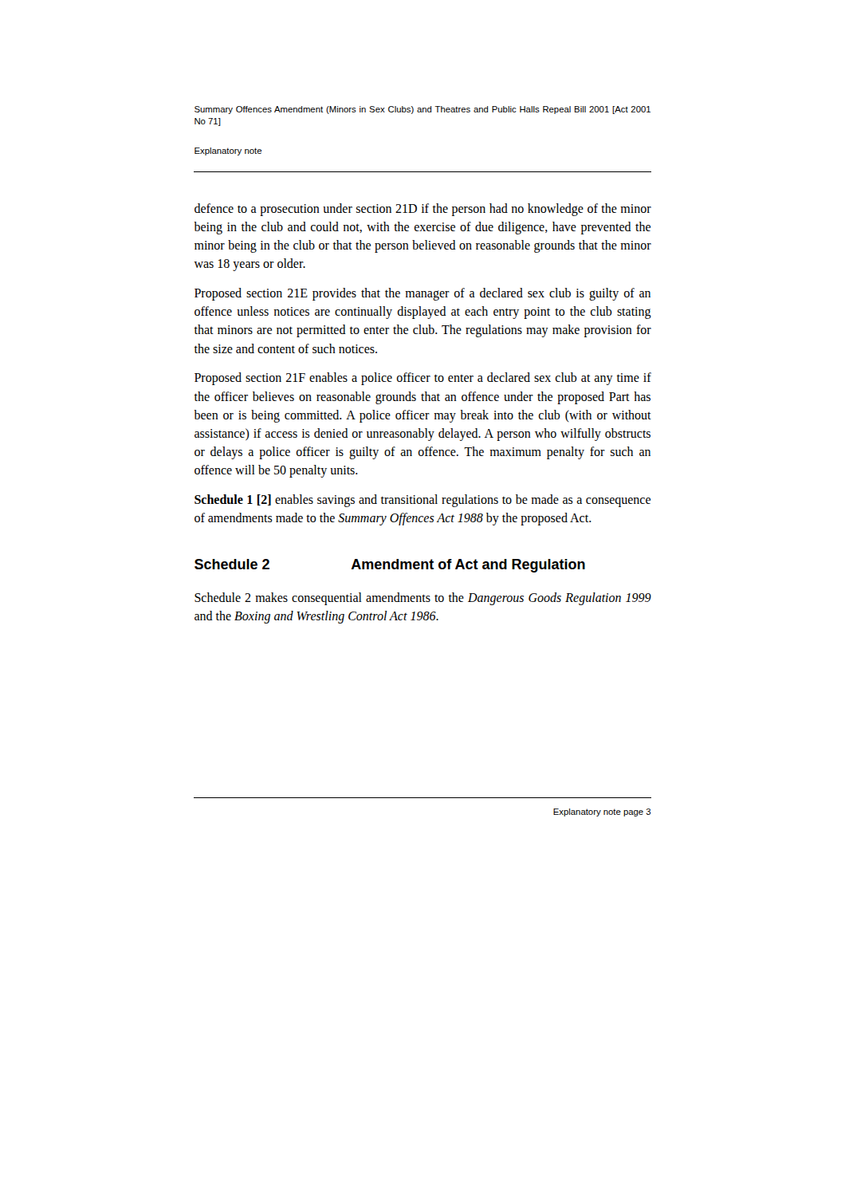Summary Offences Amendment (Minors in Sex Clubs) and Theatres and Public Halls Repeal Bill 2001 [Act 2001 No 71]
Explanatory note
defence to a prosecution under section 21D if the person had no knowledge of the minor being in the club and could not, with the exercise of due diligence, have prevented the minor being in the club or that the person believed on reasonable grounds that the minor was 18 years or older.
Proposed section 21E provides that the manager of a declared sex club is guilty of an offence unless notices are continually displayed at each entry point to the club stating that minors are not permitted to enter the club. The regulations may make provision for the size and content of such notices.
Proposed section 21F enables a police officer to enter a declared sex club at any time if the officer believes on reasonable grounds that an offence under the proposed Part has been or is being committed. A police officer may break into the club (with or without assistance) if access is denied or unreasonably delayed. A person who wilfully obstructs or delays a police officer is guilty of an offence. The maximum penalty for such an offence will be 50 penalty units.
Schedule 1 [2] enables savings and transitional regulations to be made as a consequence of amendments made to the Summary Offences Act 1988 by the proposed Act.
Schedule 2 Amendment of Act and Regulation
Schedule 2 makes consequential amendments to the Dangerous Goods Regulation 1999 and the Boxing and Wrestling Control Act 1986.
Explanatory note page 3